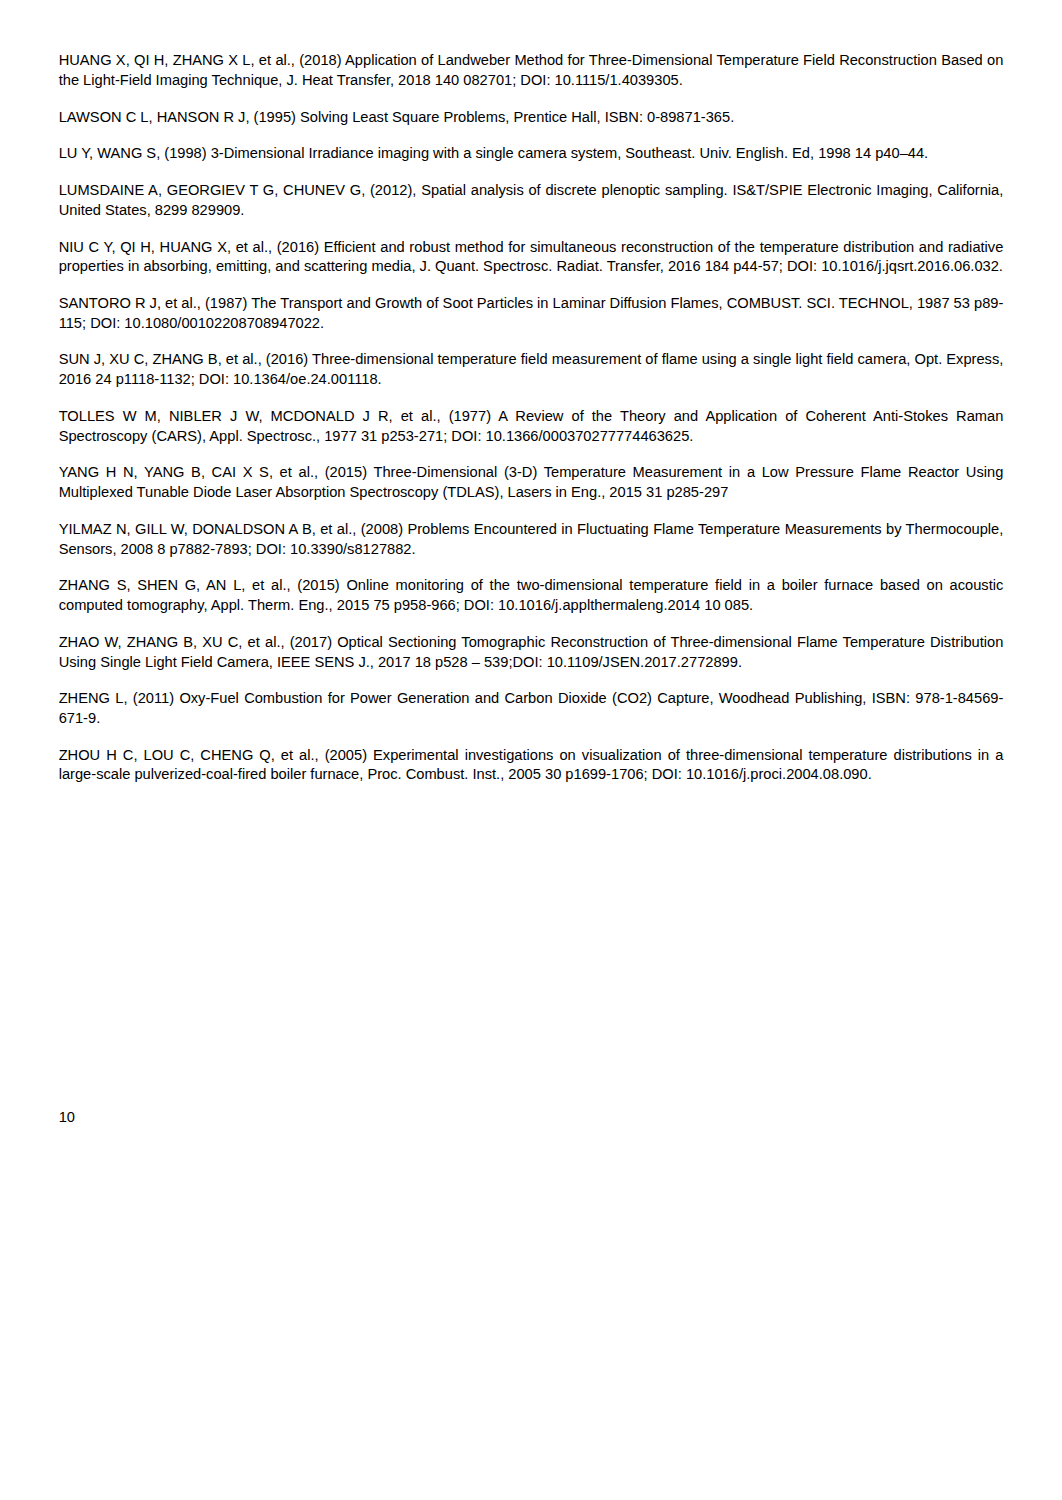HUANG X, QI H, ZHANG X L, et al., (2018) Application of Landweber Method for Three-Dimensional Temperature Field Reconstruction Based on the Light-Field Imaging Technique, J. Heat Transfer, 2018 140 082701; DOI: 10.1115/1.4039305.
LAWSON C L, HANSON R J, (1995) Solving Least Square Problems, Prentice Hall, ISBN: 0-89871-365.
LU Y, WANG S, (1998) 3-Dimensional Irradiance imaging with a single camera system, Southeast. Univ. English. Ed, 1998 14 p40–44.
LUMSDAINE A, GEORGIEV T G, CHUNEV G, (2012), Spatial analysis of discrete plenoptic sampling. IS&T/SPIE Electronic Imaging, California, United States, 8299 829909.
NIU C Y, QI H, HUANG X, et al., (2016) Efficient and robust method for simultaneous reconstruction of the temperature distribution and radiative properties in absorbing, emitting, and scattering media, J. Quant. Spectrosc. Radiat. Transfer, 2016 184 p44-57; DOI: 10.1016/j.jqsrt.2016.06.032.
SANTORO R J, et al., (1987) The Transport and Growth of Soot Particles in Laminar Diffusion Flames, COMBUST. SCI. TECHNOL, 1987 53 p89-115; DOI: 10.1080/00102208708947022.
SUN J, XU C, ZHANG B, et al., (2016) Three-dimensional temperature field measurement of flame using a single light field camera, Opt. Express, 2016 24 p1118-1132; DOI: 10.1364/oe.24.001118.
TOLLES W M, NIBLER J W, MCDONALD J R, et al., (1977) A Review of the Theory and Application of Coherent Anti-Stokes Raman Spectroscopy (CARS), Appl. Spectrosc., 1977 31 p253-271; DOI: 10.1366/000370277774463625.
YANG H N, YANG B, CAI X S, et al., (2015) Three-Dimensional (3-D) Temperature Measurement in a Low Pressure Flame Reactor Using Multiplexed Tunable Diode Laser Absorption Spectroscopy (TDLAS), Lasers in Eng., 2015 31 p285-297
YILMAZ N, GILL W, DONALDSON A B, et al., (2008) Problems Encountered in Fluctuating Flame Temperature Measurements by Thermocouple, Sensors, 2008 8 p7882-7893; DOI: 10.3390/s8127882.
ZHANG S, SHEN G, AN L, et al., (2015) Online monitoring of the two-dimensional temperature field in a boiler furnace based on acoustic computed tomography, Appl. Therm. Eng., 2015 75 p958-966; DOI: 10.1016/j.applthermaleng.2014 10 085.
ZHAO W, ZHANG B, XU C, et al., (2017) Optical Sectioning Tomographic Reconstruction of Three-dimensional Flame Temperature Distribution Using Single Light Field Camera, IEEE SENS J., 2017 18 p528 – 539;DOI: 10.1109/JSEN.2017.2772899.
ZHENG L, (2011) Oxy-Fuel Combustion for Power Generation and Carbon Dioxide (CO2) Capture, Woodhead Publishing, ISBN: 978-1-84569-671-9.
ZHOU H C, LOU C, CHENG Q, et al., (2005) Experimental investigations on visualization of three-dimensional temperature distributions in a large-scale pulverized-coal-fired boiler furnace, Proc. Combust. Inst., 2005 30 p1699-1706; DOI: 10.1016/j.proci.2004.08.090.
10